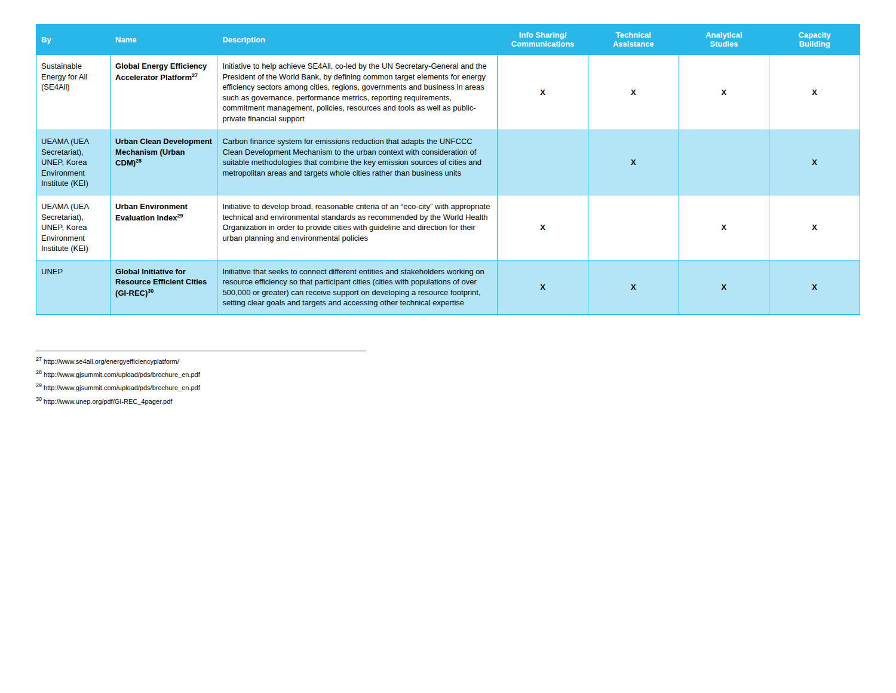| By | Name | Description | Info Sharing/ Communications | Technical Assistance | Analytical Studies | Capacity Building |
| --- | --- | --- | --- | --- | --- | --- |
| Sustainable Energy for All (SE4All) | Global Energy Efficiency Accelerator Platform 27 | Initiative to help achieve SE4All, co-led by the UN Secretary-General and the President of the World Bank, by defining common target elements for energy efficiency sectors among cities, regions, governments and business in areas such as governance, performance metrics, reporting requirements, commitment management, policies, resources and tools as well as public-private financial support | X | X | X | X |
| UEAMA (UEA Secretariat), UNEP, Korea Environment Institute (KEI) | Urban Clean Development Mechanism (Urban CDM) 28 | Carbon finance system for emissions reduction that adapts the UNFCCC Clean Development Mechanism to the urban context with consideration of suitable methodologies that combine the key emission sources of cities and metropolitan areas and targets whole cities rather than business units | | X | | X |
| UEAMA (UEA Secretariat), UNEP, Korea Environment Institute (KEI) | Urban Environment Evaluation Index 29 | Initiative to develop broad, reasonable criteria of an “eco-city” with appropriate technical and environmental standards as recommended by the World Health Organization in order to provide cities with guideline and direction for their urban planning and environmental policies | X | | X | X |
| UNEP | Global Initiative for Resource Efficient Cities (GI-REC) 30 | Initiative that seeks to connect different entities and stakeholders working on resource efficiency so that participant cities (cities with populations of over 500,000 or greater) can receive support on developing a resource footprint, setting clear goals and targets and accessing other technical expertise | X | X | X | X |
27 http://www.se4all.org/energyefficiencyplatform/
28 http://www.gjsummit.com/upload/pds/brochure_en.pdf
29 http://www.gjsummit.com/upload/pds/brochure_en.pdf
30 http://www.unep.org/pdf/GI-REC_4pager.pdf